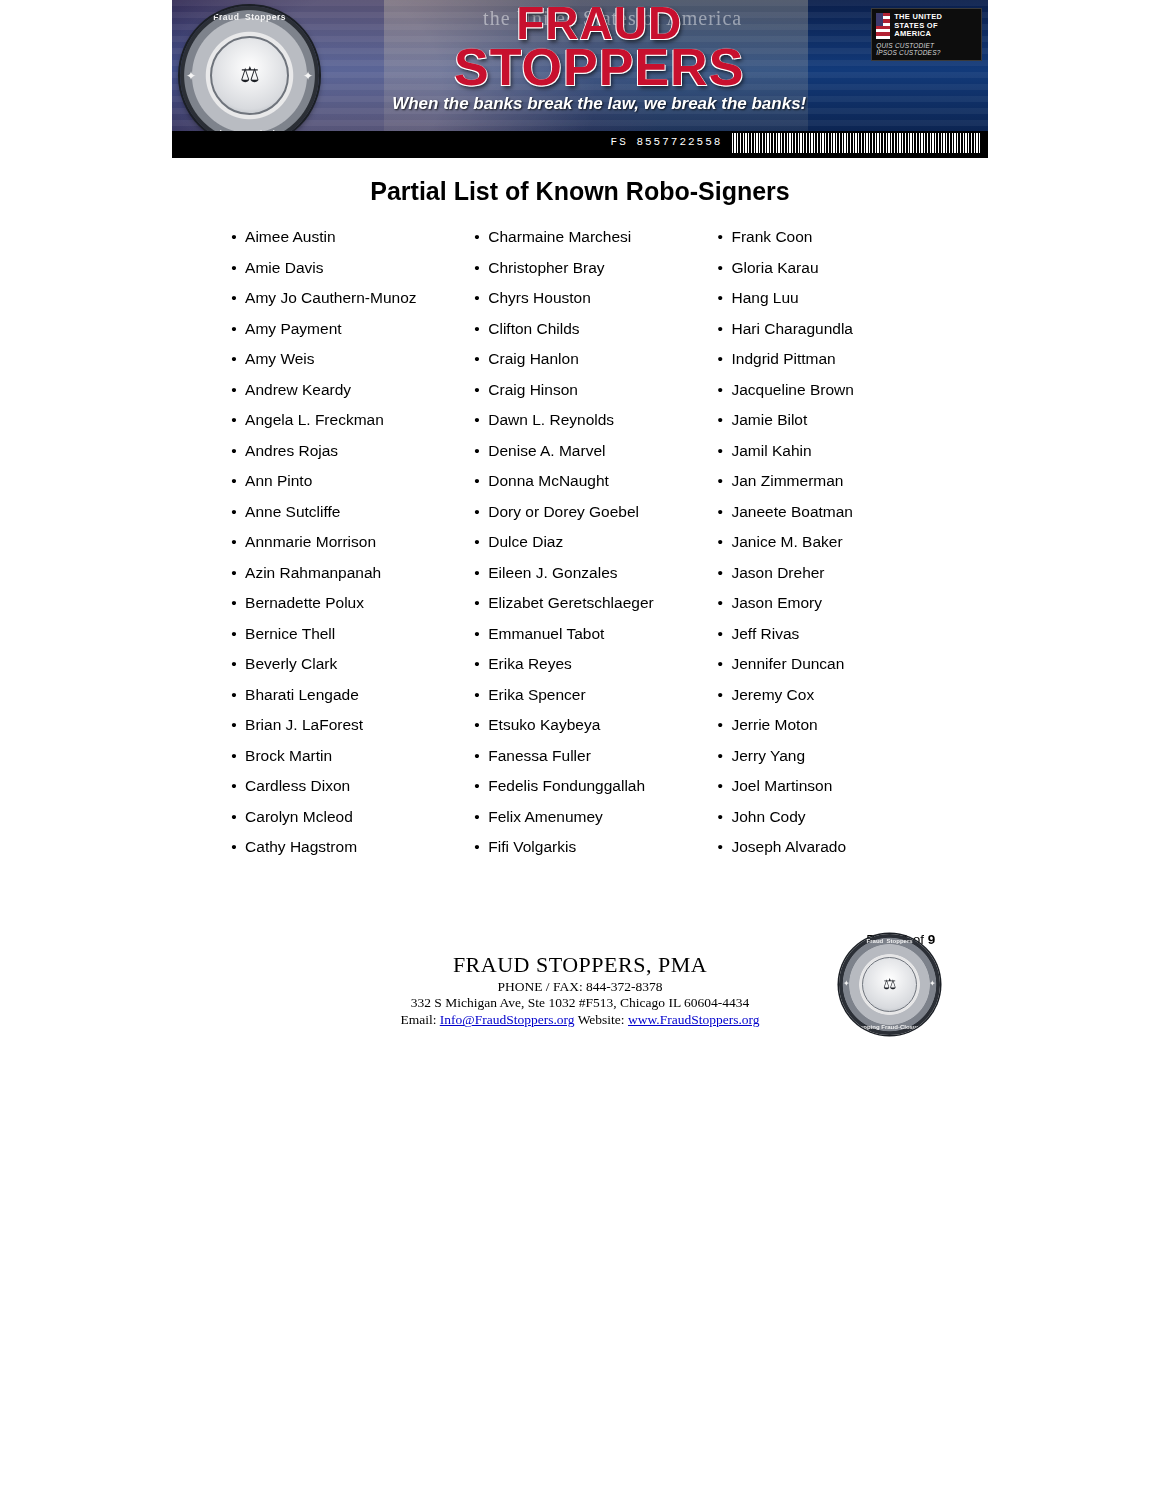the United States of America
Fraud Stoppers Stopping Fraud-Closures
✦ ✦
⚖
FRAUD
STOPPERS
When the banks break the law, we break the banks!
THE UNITED
STATES OF
AMERICA
QUIS CUSTODIET
IPSOS CUSTODES?
FS 8557722558
Partial List of Known Robo-Signers
Aimee Austin
Amie Davis
Amy Jo Cauthern-Munoz
Amy Payment
Amy Weis
Andrew Keardy
Angela L. Freckman
Andres Rojas
Ann Pinto
Anne Sutcliffe
Annmarie Morrison
Azin Rahmanpanah
Bernadette Polux
Bernice Thell
Beverly Clark
Bharati Lengade
Brian J. LaForest
Brock Martin
Cardless Dixon
Carolyn Mcleod
Cathy Hagstrom
Charmaine Marchesi
Christopher Bray
Chyrs Houston
Clifton Childs
Craig Hanlon
Craig Hinson
Dawn L. Reynolds
Denise A. Marvel
Donna McNaught
Dory or Dorey Goebel
Dulce Diaz
Eileen J. Gonzales
Elizabet Geretschlaeger
Emmanuel Tabot
Erika Reyes
Erika Spencer
Etsuko Kaybeya
Fanessa Fuller
Fedelis Fondunggallah
Felix Amenumey
Fifi Volgarkis
Frank Coon
Gloria Karau
Hang Luu
Hari Charagundla
Indgrid Pittman
Jacqueline Brown
Jamie Bilot
Jamil Kahin
Jan Zimmerman
Janeete Boatman
Janice M. Baker
Jason Dreher
Jason Emory
Jeff Rivas
Jennifer Duncan
Jeremy Cox
Jerrie Moton
Jerry Yang
Joel Martinson
John Cody
Joseph Alvarado
Page 1 of 9
FRAUD STOPPERS, PMA
PHONE / FAX: 844-372-8378
332 S Michigan Ave, Ste 1032 #F513, Chicago IL 60604-4434
Email: Info@FraudStoppers.org Website: www.FraudStoppers.org
Fraud Stoppers Stopping Fraud-Closures
✦ ✦
⚖